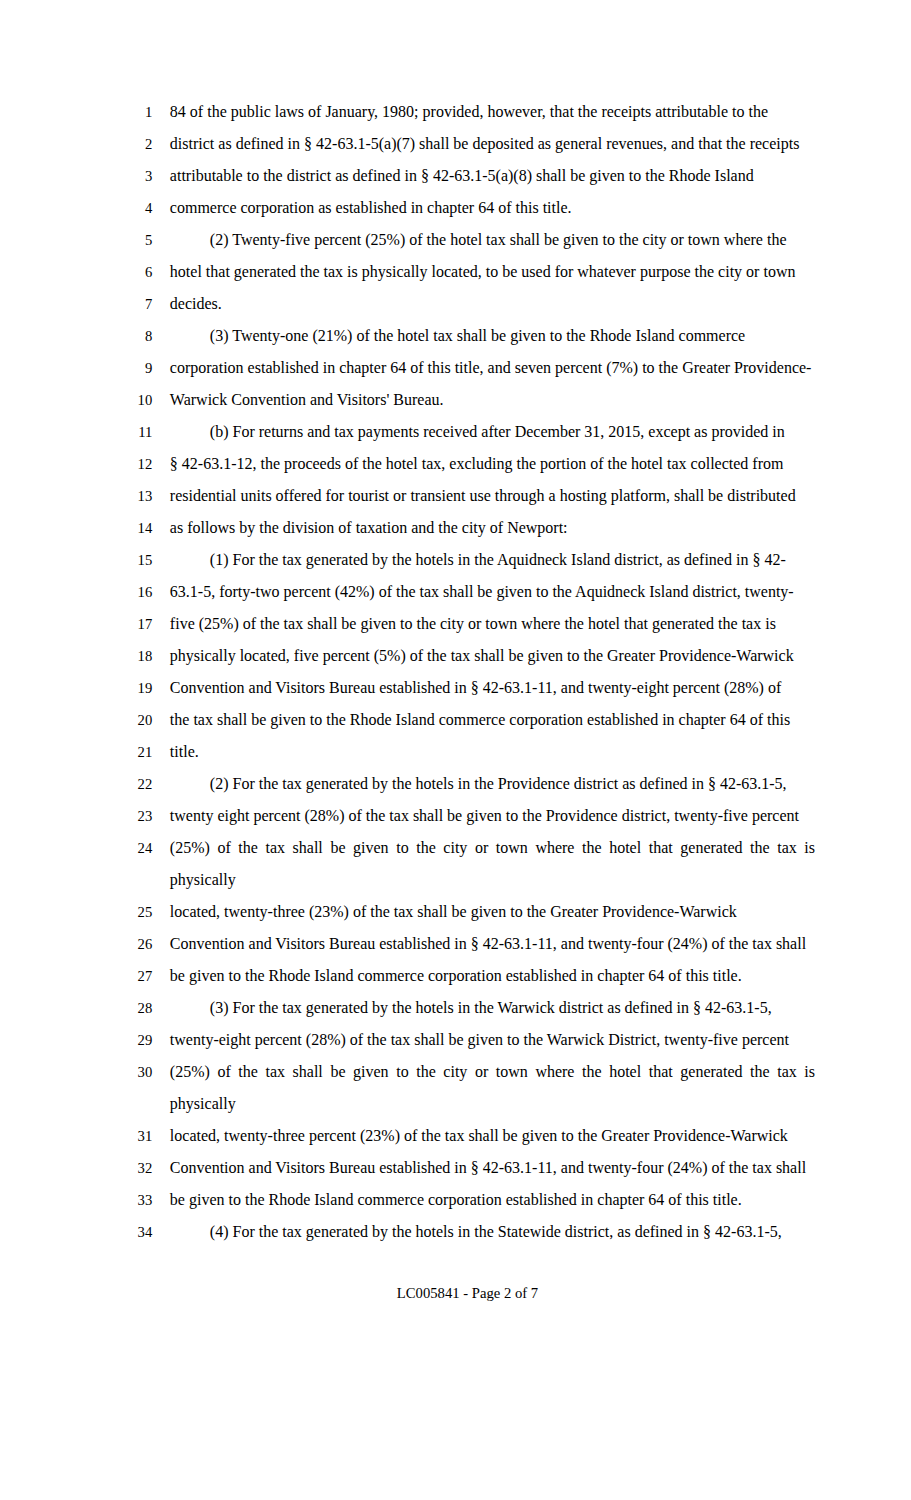184 of the public laws of January, 1980; provided, however, that the receipts attributable to the
2 district as defined in § 42-63.1-5(a)(7) shall be deposited as general revenues, and that the receipts
3 attributable to the district as defined in § 42-63.1-5(a)(8) shall be given to the Rhode Island
4 commerce corporation as established in chapter 64 of this title.
5(2) Twenty-five percent (25%) of the hotel tax shall be given to the city or town where the
6 hotel that generated the tax is physically located, to be used for whatever purpose the city or town
7 decides.
8(3) Twenty-one (21%) of the hotel tax shall be given to the Rhode Island commerce
9 corporation established in chapter 64 of this title, and seven percent (7%) to the Greater Providence-
10 Warwick Convention and Visitors' Bureau.
11(b) For returns and tax payments received after December 31, 2015, except as provided in
12§ 42-63.1-12, the proceeds of the hotel tax, excluding the portion of the hotel tax collected from
13 residential units offered for tourist or transient use through a hosting platform, shall be distributed
14 as follows by the division of taxation and the city of Newport:
15(1) For the tax generated by the hotels in the Aquidneck Island district, as defined in § 42-
1663.1-5, forty-two percent (42%) of the tax shall be given to the Aquidneck Island district, twenty-
17 five (25%) of the tax shall be given to the city or town where the hotel that generated the tax is
18 physically located, five percent (5%) of the tax shall be given to the Greater Providence-Warwick
19 Convention and Visitors Bureau established in § 42-63.1-11, and twenty-eight percent (28%) of
20 the tax shall be given to the Rhode Island commerce corporation established in chapter 64 of this
21 title.
22(2) For the tax generated by the hotels in the Providence district as defined in § 42-63.1-5,
23 twenty eight percent (28%) of the tax shall be given to the Providence district, twenty-five percent
24(25%) of the tax shall be given to the city or town where the hotel that generated the tax is physically
25 located, twenty-three (23%) of the tax shall be given to the Greater Providence-Warwick
26 Convention and Visitors Bureau established in § 42-63.1-11, and twenty-four (24%) of the tax shall
27 be given to the Rhode Island commerce corporation established in chapter 64 of this title.
28(3) For the tax generated by the hotels in the Warwick district as defined in § 42-63.1-5,
29 twenty-eight percent (28%) of the tax shall be given to the Warwick District, twenty-five percent
30(25%) of the tax shall be given to the city or town where the hotel that generated the tax is physically
31 located, twenty-three percent (23%) of the tax shall be given to the Greater Providence-Warwick
32 Convention and Visitors Bureau established in § 42-63.1-11, and twenty-four (24%) of the tax shall
33 be given to the Rhode Island commerce corporation established in chapter 64 of this title.
34(4) For the tax generated by the hotels in the Statewide district, as defined in § 42-63.1-5,
LC005841 - Page 2 of 7